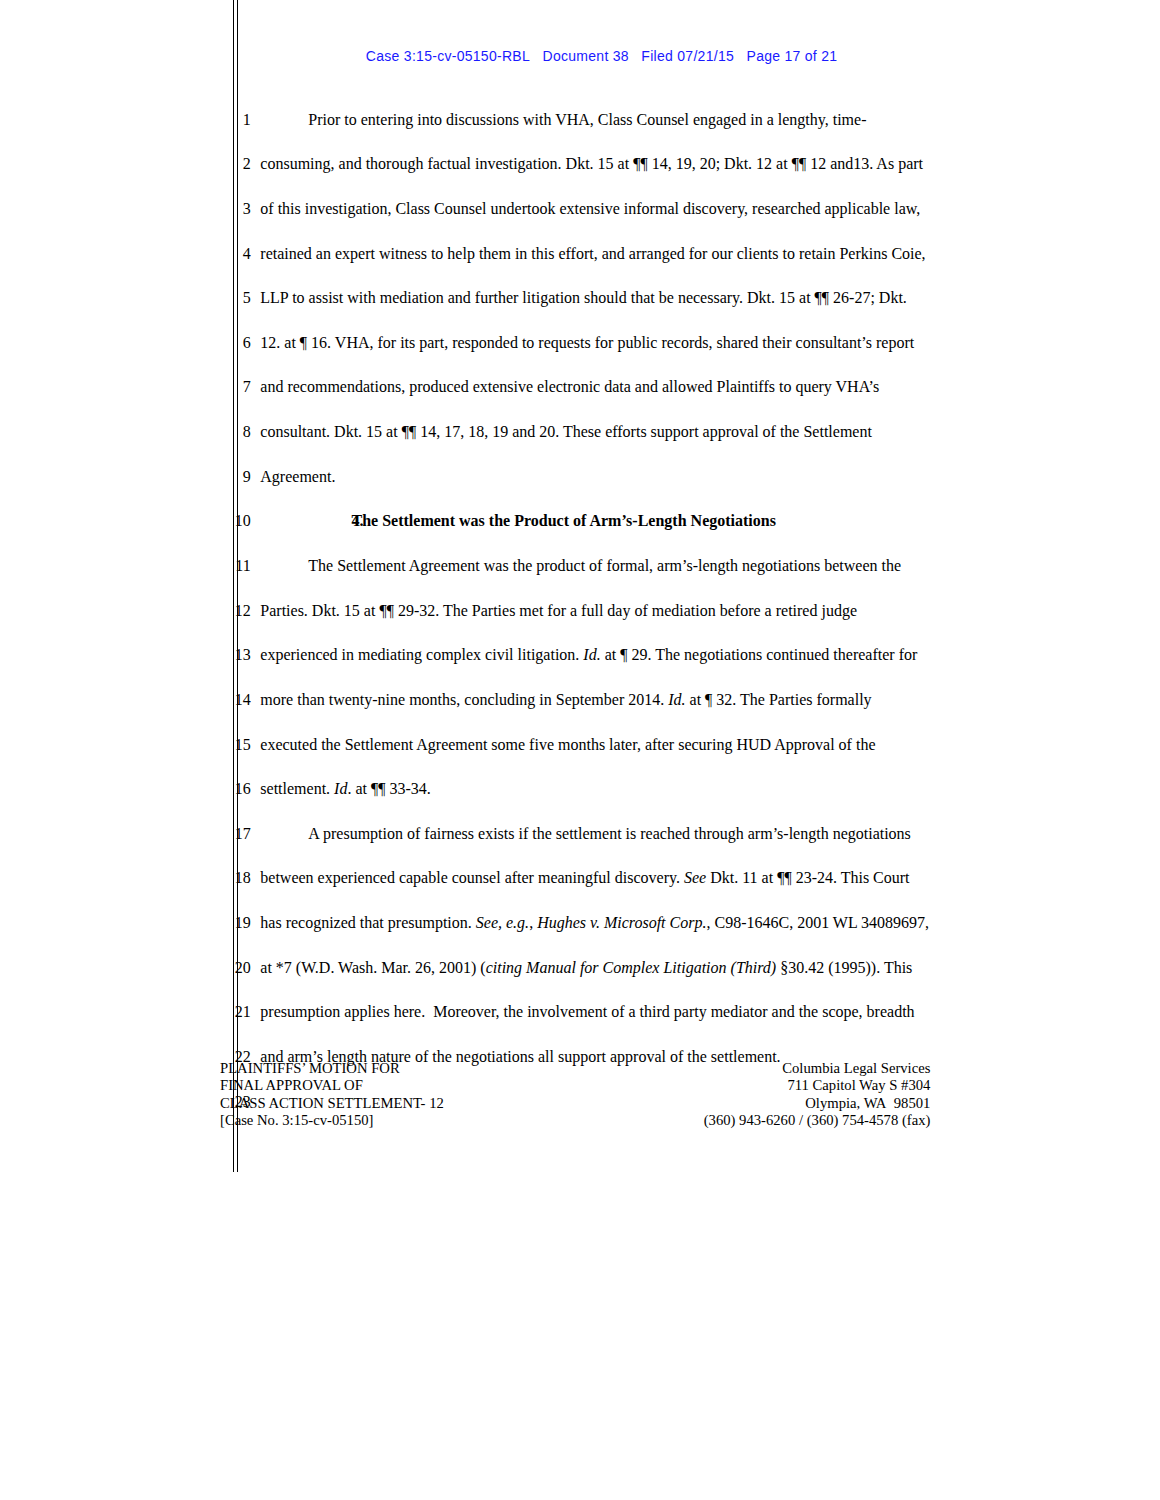Case 3:15-cv-05150-RBL Document 38 Filed 07/21/15 Page 17 of 21
1 2 3 4 5 6 7 8 9 10 11 12 13 14 15 16 17 18 19 20 21 22 23
Prior to entering into discussions with VHA, Class Counsel engaged in a lengthy, time-consuming, and thorough factual investigation. Dkt. 15 at ¶¶ 14, 19, 20; Dkt. 12 at ¶¶ 12 and13. As part of this investigation, Class Counsel undertook extensive informal discovery, researched applicable law, retained an expert witness to help them in this effort, and arranged for our clients to retain Perkins Coie, LLP to assist with mediation and further litigation should that be necessary. Dkt. 15 at ¶¶ 26-27; Dkt. 12. at ¶ 16. VHA, for its part, responded to requests for public records, shared their consultant’s report and recommendations, produced extensive electronic data and allowed Plaintiffs to query VHA’s consultant. Dkt. 15 at ¶¶ 14, 17, 18, 19 and 20. These efforts support approval of the Settlement Agreement.
4. The Settlement was the Product of Arm’s-Length Negotiations
The Settlement Agreement was the product of formal, arm’s-length negotiations between the Parties. Dkt. 15 at ¶¶ 29-32. The Parties met for a full day of mediation before a retired judge experienced in mediating complex civil litigation. Id. at ¶ 29. The negotiations continued thereafter for more than twenty-nine months, concluding in September 2014. Id. at ¶ 32. The Parties formally executed the Settlement Agreement some five months later, after securing HUD Approval of the settlement. Id. at ¶¶ 33-34.
A presumption of fairness exists if the settlement is reached through arm’s-length negotiations between experienced capable counsel after meaningful discovery. See Dkt. 11 at ¶¶ 23-24. This Court has recognized that presumption. See, e.g., Hughes v. Microsoft Corp., C98-1646C, 2001 WL 34089697, at *7 (W.D. Wash. Mar. 26, 2001) (citing Manual for Complex Litigation (Third) §30.42 (1995)). This presumption applies here. Moreover, the involvement of a third party mediator and the scope, breadth and arm’s length nature of the negotiations all support approval of the settlement.
PLAINTIFFS’ MOTION FOR
FINAL APPROVAL OF
CLASS ACTION SETTLEMENT- 12
[Case No. 3:15-cv-05150]
Columbia Legal Services
711 Capitol Way S #304
Olympia, WA 98501
(360) 943-6260 / (360) 754-4578 (fax)